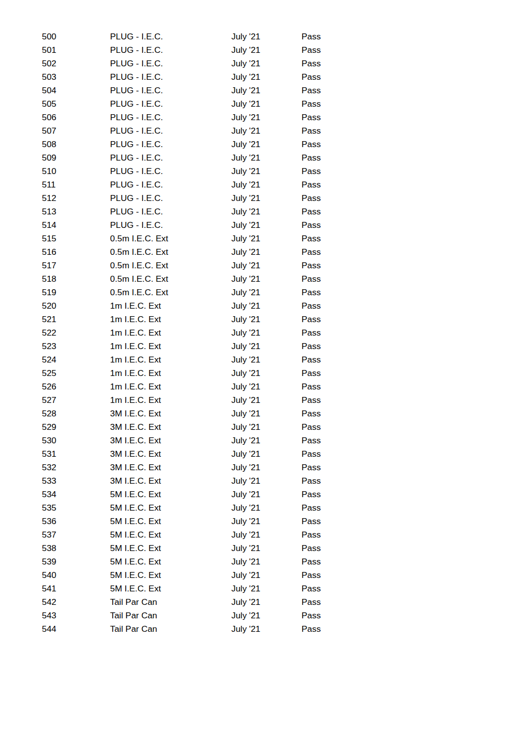| 500 | PLUG - I.E.C. | July '21 | Pass |
| 501 | PLUG - I.E.C. | July '21 | Pass |
| 502 | PLUG - I.E.C. | July '21 | Pass |
| 503 | PLUG - I.E.C. | July '21 | Pass |
| 504 | PLUG - I.E.C. | July '21 | Pass |
| 505 | PLUG - I.E.C. | July '21 | Pass |
| 506 | PLUG - I.E.C. | July '21 | Pass |
| 507 | PLUG - I.E.C. | July '21 | Pass |
| 508 | PLUG - I.E.C. | July '21 | Pass |
| 509 | PLUG - I.E.C. | July '21 | Pass |
| 510 | PLUG - I.E.C. | July '21 | Pass |
| 511 | PLUG - I.E.C. | July '21 | Pass |
| 512 | PLUG - I.E.C. | July '21 | Pass |
| 513 | PLUG - I.E.C. | July '21 | Pass |
| 514 | PLUG - I.E.C. | July '21 | Pass |
| 515 | 0.5m I.E.C. Ext | July '21 | Pass |
| 516 | 0.5m I.E.C. Ext | July '21 | Pass |
| 517 | 0.5m I.E.C. Ext | July '21 | Pass |
| 518 | 0.5m I.E.C. Ext | July '21 | Pass |
| 519 | 0.5m I.E.C. Ext | July '21 | Pass |
| 520 | 1m I.E.C. Ext | July '21 | Pass |
| 521 | 1m I.E.C. Ext | July '21 | Pass |
| 522 | 1m I.E.C. Ext | July '21 | Pass |
| 523 | 1m I.E.C. Ext | July '21 | Pass |
| 524 | 1m I.E.C. Ext | July '21 | Pass |
| 525 | 1m I.E.C. Ext | July '21 | Pass |
| 526 | 1m I.E.C. Ext | July '21 | Pass |
| 527 | 1m I.E.C. Ext | July '21 | Pass |
| 528 | 3M I.E.C. Ext | July '21 | Pass |
| 529 | 3M I.E.C. Ext | July '21 | Pass |
| 530 | 3M I.E.C. Ext | July '21 | Pass |
| 531 | 3M I.E.C. Ext | July '21 | Pass |
| 532 | 3M I.E.C. Ext | July '21 | Pass |
| 533 | 3M I.E.C. Ext | July '21 | Pass |
| 534 | 5M I.E.C. Ext | July '21 | Pass |
| 535 | 5M I.E.C. Ext | July '21 | Pass |
| 536 | 5M I.E.C. Ext | July '21 | Pass |
| 537 | 5M I.E.C. Ext | July '21 | Pass |
| 538 | 5M I.E.C. Ext | July '21 | Pass |
| 539 | 5M I.E.C. Ext | July '21 | Pass |
| 540 | 5M I.E.C. Ext | July '21 | Pass |
| 541 | 5M I.E.C. Ext | July '21 | Pass |
| 542 | Tail Par Can | July '21 | Pass |
| 543 | Tail Par Can | July '21 | Pass |
| 544 | Tail Par Can | July '21 | Pass |